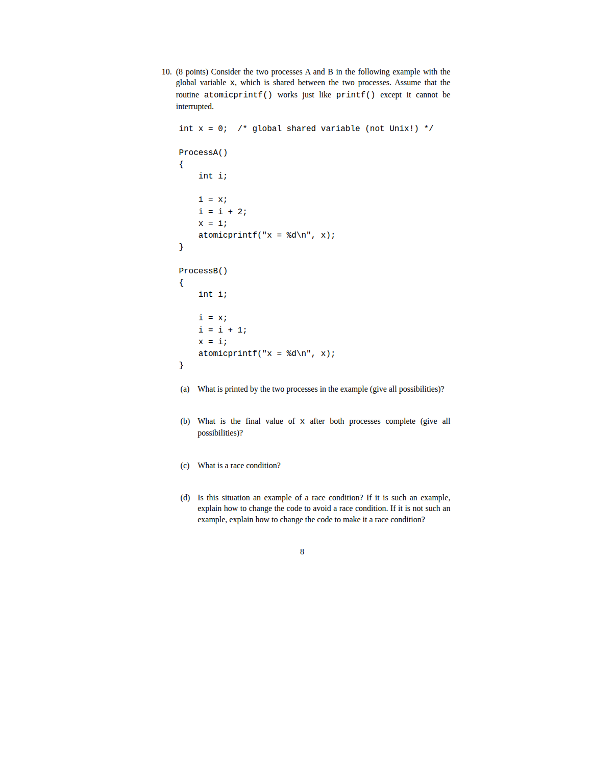10.
(8 points) Consider the two processes A and B in the following example with the global variable x, which is shared between the two processes. Assume that the routine atomicprintf() works just like printf() except it cannot be interrupted.
int x = 0;  /* global shared variable (not Unix!) */

ProcessA()
{
    int i;

    i = x;
    i = i + 2;
    x = i;
    atomicprintf("x = %d\n", x);
}

ProcessB()
{
    int i;

    i = x;
    i = i + 1;
    x = i;
    atomicprintf("x = %d\n", x);
}
(a) What is printed by the two processes in the example (give all possibilities)?
(b) What is the final value of x after both processes complete (give all possibilities)?
(c) What is a race condition?
(d) Is this situation an example of a race condition? If it is such an example, explain how to change the code to avoid a race condition. If it is not such an example, explain how to change the code to make it a race condition?
8